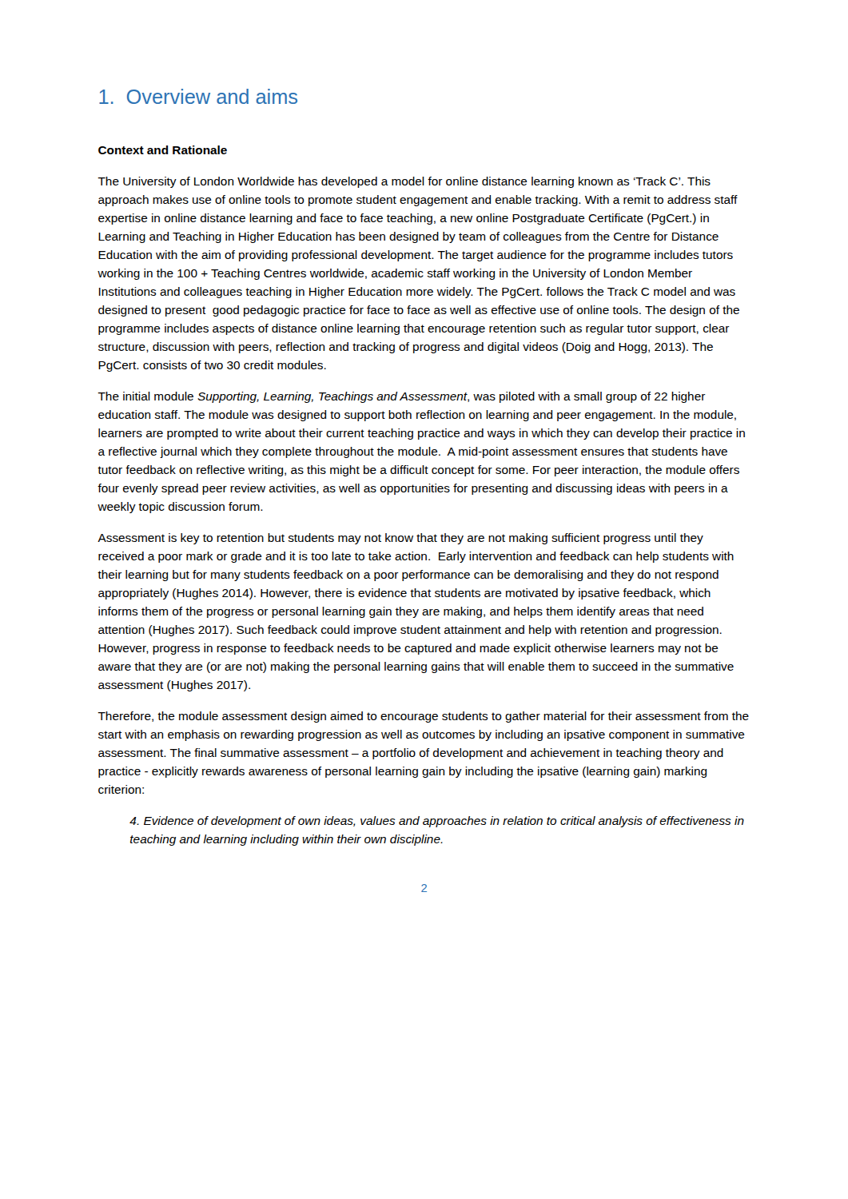1. Overview and aims
Context and Rationale
The University of London Worldwide has developed a model for online distance learning known as ‘Track C’. This approach makes use of online tools to promote student engagement and enable tracking. With a remit to address staff expertise in online distance learning and face to face teaching, a new online Postgraduate Certificate (PgCert.) in Learning and Teaching in Higher Education has been designed by team of colleagues from the Centre for Distance Education with the aim of providing professional development. The target audience for the programme includes tutors working in the 100 + Teaching Centres worldwide, academic staff working in the University of London Member Institutions and colleagues teaching in Higher Education more widely. The PgCert. follows the Track C model and was designed to present good pedagogic practice for face to face as well as effective use of online tools. The design of the programme includes aspects of distance online learning that encourage retention such as regular tutor support, clear structure, discussion with peers, reflection and tracking of progress and digital videos (Doig and Hogg, 2013). The PgCert. consists of two 30 credit modules.
The initial module Supporting, Learning, Teachings and Assessment, was piloted with a small group of 22 higher education staff. The module was designed to support both reflection on learning and peer engagement. In the module, learners are prompted to write about their current teaching practice and ways in which they can develop their practice in a reflective journal which they complete throughout the module. A mid-point assessment ensures that students have tutor feedback on reflective writing, as this might be a difficult concept for some. For peer interaction, the module offers four evenly spread peer review activities, as well as opportunities for presenting and discussing ideas with peers in a weekly topic discussion forum.
Assessment is key to retention but students may not know that they are not making sufficient progress until they received a poor mark or grade and it is too late to take action. Early intervention and feedback can help students with their learning but for many students feedback on a poor performance can be demoralising and they do not respond appropriately (Hughes 2014). However, there is evidence that students are motivated by ipsative feedback, which informs them of the progress or personal learning gain they are making, and helps them identify areas that need attention (Hughes 2017). Such feedback could improve student attainment and help with retention and progression. However, progress in response to feedback needs to be captured and made explicit otherwise learners may not be aware that they are (or are not) making the personal learning gains that will enable them to succeed in the summative assessment (Hughes 2017).
Therefore, the module assessment design aimed to encourage students to gather material for their assessment from the start with an emphasis on rewarding progression as well as outcomes by including an ipsative component in summative assessment. The final summative assessment – a portfolio of development and achievement in teaching theory and practice - explicitly rewards awareness of personal learning gain by including the ipsative (learning gain) marking criterion:
4. Evidence of development of own ideas, values and approaches in relation to critical analysis of effectiveness in teaching and learning including within their own discipline.
2